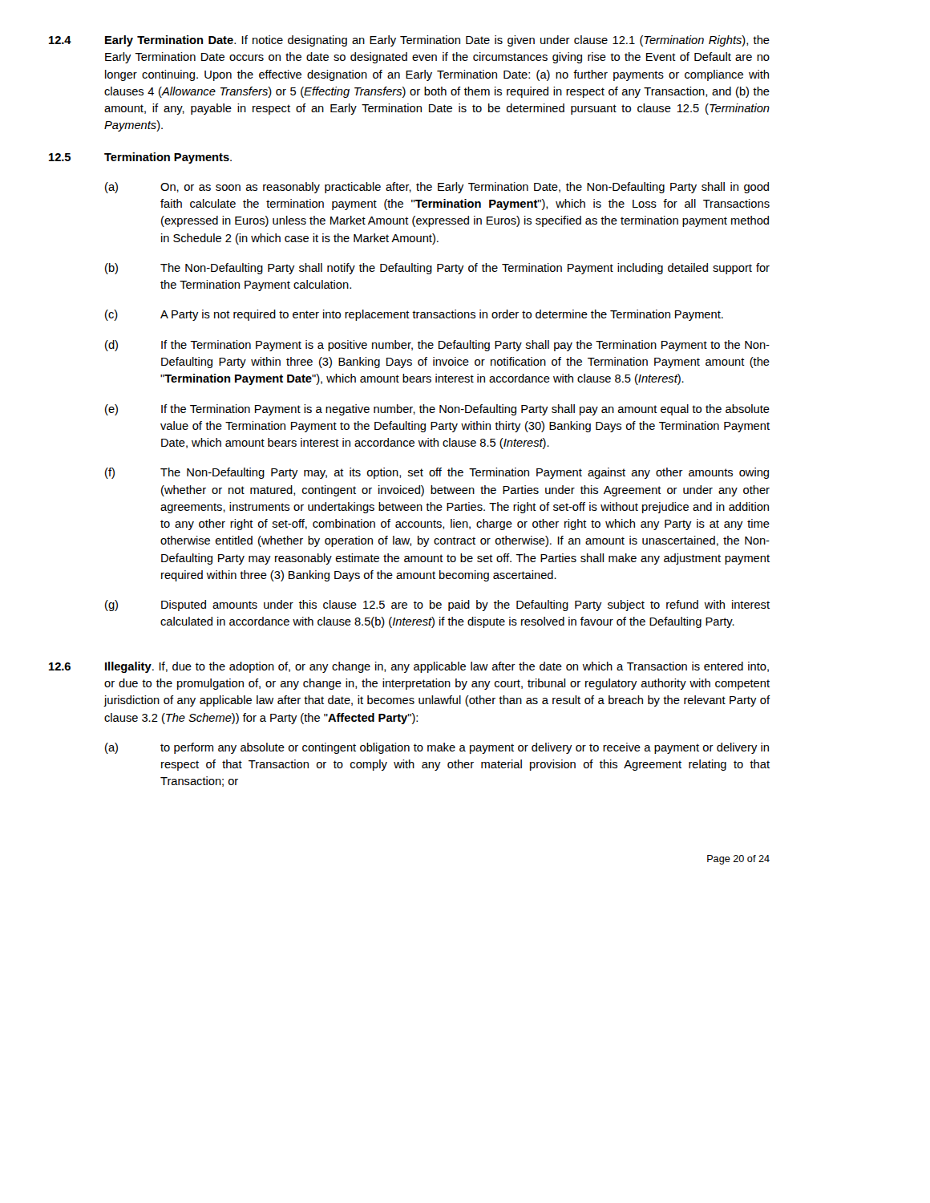12.4
Early Termination Date. If notice designating an Early Termination Date is given under clause 12.1 (Termination Rights), the Early Termination Date occurs on the date so designated even if the circumstances giving rise to the Event of Default are no longer continuing. Upon the effective designation of an Early Termination Date: (a) no further payments or compliance with clauses 4 (Allowance Transfers) or 5 (Effecting Transfers) or both of them is required in respect of any Transaction, and (b) the amount, if any, payable in respect of an Early Termination Date is to be determined pursuant to clause 12.5 (Termination Payments).
12.5
Termination Payments.
(a)
On, or as soon as reasonably practicable after, the Early Termination Date, the Non-Defaulting Party shall in good faith calculate the termination payment (the "Termination Payment"), which is the Loss for all Transactions (expressed in Euros) unless the Market Amount (expressed in Euros) is specified as the termination payment method in Schedule 2 (in which case it is the Market Amount).
(b)
The Non-Defaulting Party shall notify the Defaulting Party of the Termination Payment including detailed support for the Termination Payment calculation.
(c)
A Party is not required to enter into replacement transactions in order to determine the Termination Payment.
(d)
If the Termination Payment is a positive number, the Defaulting Party shall pay the Termination Payment to the Non-Defaulting Party within three (3) Banking Days of invoice or notification of the Termination Payment amount (the "Termination Payment Date"), which amount bears interest in accordance with clause 8.5 (Interest).
(e)
If the Termination Payment is a negative number, the Non-Defaulting Party shall pay an amount equal to the absolute value of the Termination Payment to the Defaulting Party within thirty (30) Banking Days of the Termination Payment Date, which amount bears interest in accordance with clause 8.5 (Interest).
(f)
The Non-Defaulting Party may, at its option, set off the Termination Payment against any other amounts owing (whether or not matured, contingent or invoiced) between the Parties under this Agreement or under any other agreements, instruments or undertakings between the Parties. The right of set-off is without prejudice and in addition to any other right of set-off, combination of accounts, lien, charge or other right to which any Party is at any time otherwise entitled (whether by operation of law, by contract or otherwise). If an amount is unascertained, the Non-Defaulting Party may reasonably estimate the amount to be set off. The Parties shall make any adjustment payment required within three (3) Banking Days of the amount becoming ascertained.
(g)
Disputed amounts under this clause 12.5 are to be paid by the Defaulting Party subject to refund with interest calculated in accordance with clause 8.5(b) (Interest) if the dispute is resolved in favour of the Defaulting Party.
12.6
Illegality. If, due to the adoption of, or any change in, any applicable law after the date on which a Transaction is entered into, or due to the promulgation of, or any change in, the interpretation by any court, tribunal or regulatory authority with competent jurisdiction of any applicable law after that date, it becomes unlawful (other than as a result of a breach by the relevant Party of clause 3.2 (The Scheme)) for a Party (the "Affected Party"):
(a)
to perform any absolute or contingent obligation to make a payment or delivery or to receive a payment or delivery in respect of that Transaction or to comply with any other material provision of this Agreement relating to that Transaction; or
Page 20 of 24